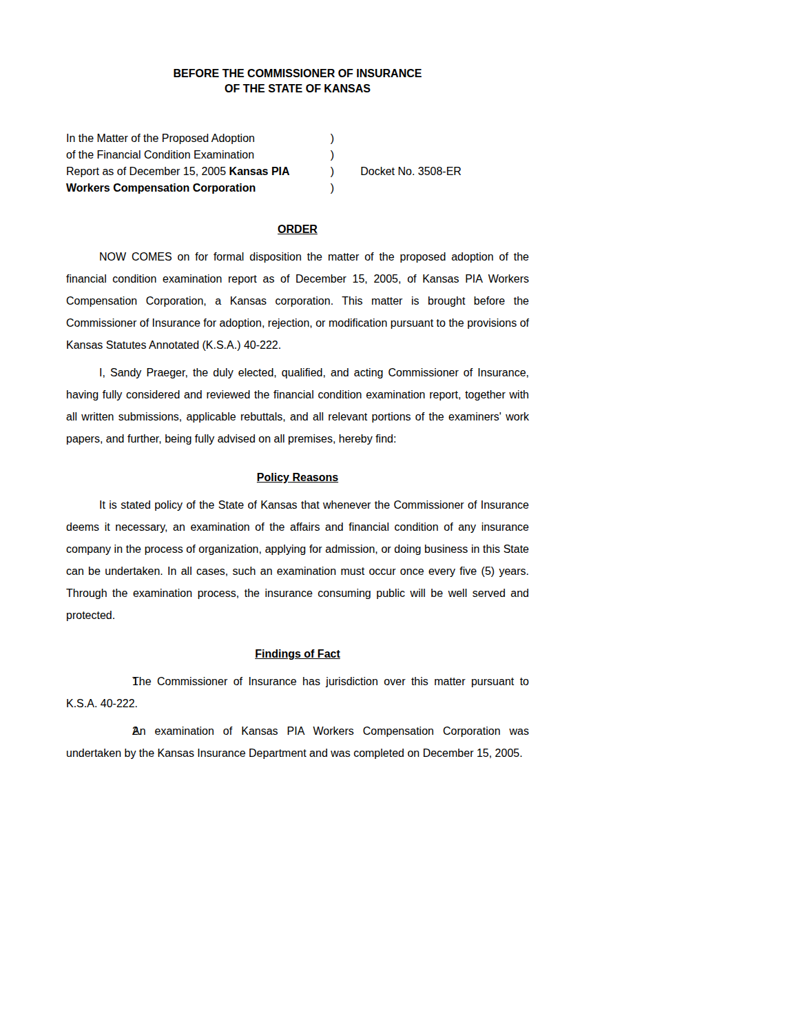BEFORE THE COMMISSIONER OF INSURANCE
OF THE STATE OF KANSAS
| In the Matter of the Proposed Adoption | ) | |
| of the Financial Condition Examination | ) | |
| Report as of December 15, 2005 Kansas PIA | ) | Docket No. 3508-ER |
| Workers Compensation Corporation | ) | |
ORDER
NOW COMES on for formal disposition the matter of the proposed adoption of the financial condition examination report as of December 15, 2005, of Kansas PIA Workers Compensation Corporation, a Kansas corporation. This matter is brought before the Commissioner of Insurance for adoption, rejection, or modification pursuant to the provisions of Kansas Statutes Annotated (K.S.A.) 40-222.
I, Sandy Praeger, the duly elected, qualified, and acting Commissioner of Insurance, having fully considered and reviewed the financial condition examination report, together with all written submissions, applicable rebuttals, and all relevant portions of the examiners' work papers, and further, being fully advised on all premises, hereby find:
Policy Reasons
It is stated policy of the State of Kansas that whenever the Commissioner of Insurance deems it necessary, an examination of the affairs and financial condition of any insurance company in the process of organization, applying for admission, or doing business in this State can be undertaken. In all cases, such an examination must occur once every five (5) years. Through the examination process, the insurance consuming public will be well served and protected.
Findings of Fact
1. The Commissioner of Insurance has jurisdiction over this matter pursuant to K.S.A. 40-222.
2. An examination of Kansas PIA Workers Compensation Corporation was undertaken by the Kansas Insurance Department and was completed on December 15, 2005.